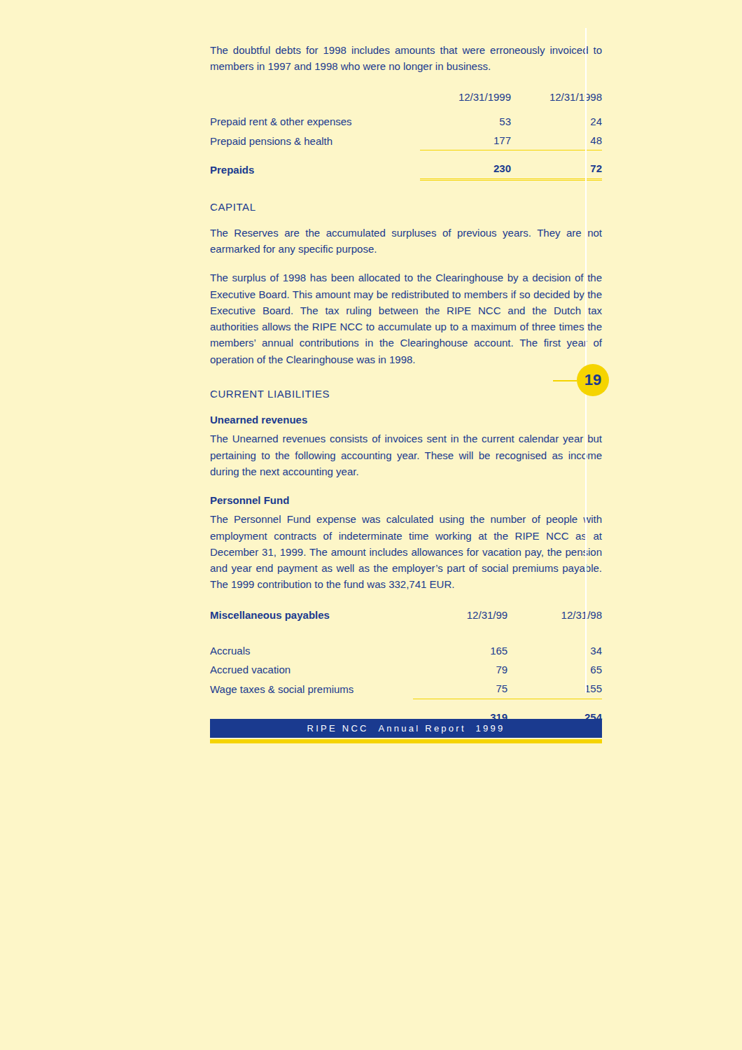19
The doubtful debts for 1998 includes amounts that were erroneously invoiced to members in 1997 and 1998 who were no longer in business.
| | 12/31/1999 | 12/31/1998 |
| --- | --- | --- |
| Prepaid rent & other expenses | 53 | 24 |
| Prepaid pensions & health | 177 | 48 |
| Prepaids | 230 | 72 |
CAPITAL
The Reserves are the accumulated surpluses of previous years. They are not earmarked for any specific purpose.
The surplus of 1998 has been allocated to the Clearinghouse by a decision of the Executive Board. This amount may be redistributed to members if so decided by the Executive Board. The tax ruling between the RIPE NCC and the Dutch tax authorities allows the RIPE NCC to accumulate up to a maximum of three times the members’ annual contributions in the Clearinghouse account. The first year of operation of the Clearinghouse was in 1998.
CURRENT LIABILITIES
Unearned revenues
The Unearned revenues consists of invoices sent in the current calendar year but pertaining to the following accounting year. These will be recognised as income during the next accounting year.
Personnel Fund
The Personnel Fund expense was calculated using the number of people with employment contracts of indeterminate time working at the RIPE NCC as at December 31, 1999. The amount includes allowances for vacation pay, the pension and year end payment as well as the employer’s part of social premiums payable. The 1999 contribution to the fund was 332,741 EUR.
| Miscellaneous payables | 12/31/99 | 12/31/98 |
| --- | --- | --- |
| Accruals | 165 | 34 |
| Accrued vacation | 79 | 65 |
| Wage taxes & social premiums | 75 | 155 |
| | 319 | 254 |
RIPE NCC Annual Report 1999